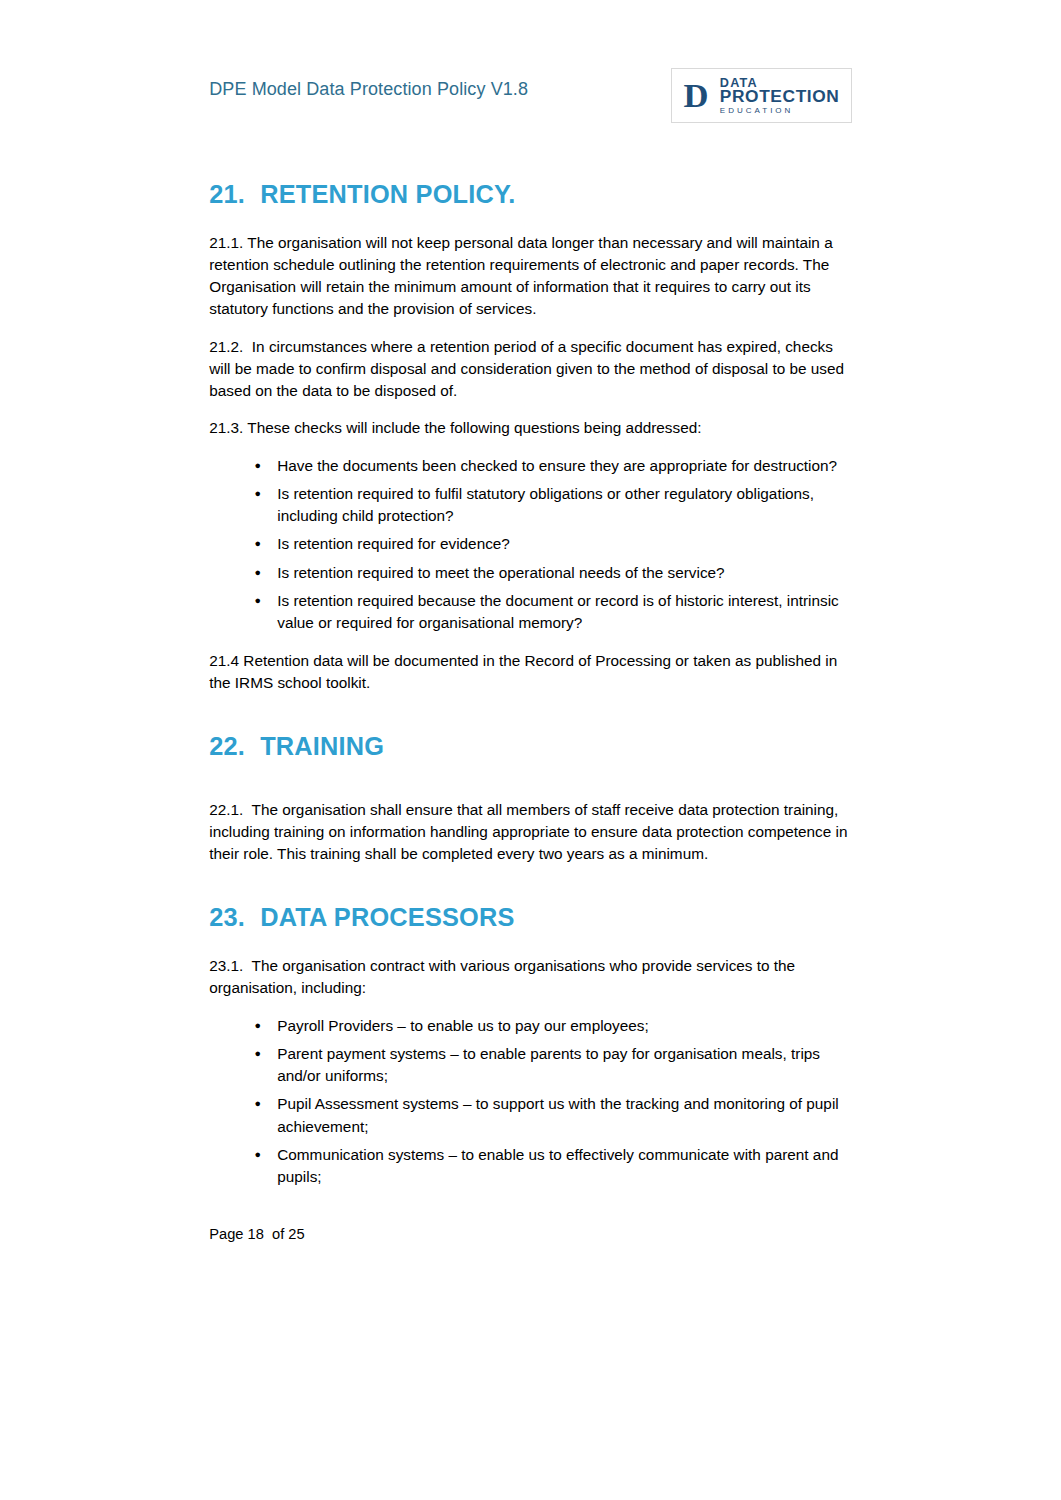DPE Model Data Protection Policy V1.8
D DATA PROTECTION EDUCATION
21. RETENTION POLICY.
21.1. The organisation will not keep personal data longer than necessary and will maintain a retention schedule outlining the retention requirements of electronic and paper records. The Organisation will retain the minimum amount of information that it requires to carry out its statutory functions and the provision of services.
21.2. In circumstances where a retention period of a specific document has expired, checks will be made to confirm disposal and consideration given to the method of disposal to be used based on the data to be disposed of.
21.3. These checks will include the following questions being addressed:
Have the documents been checked to ensure they are appropriate for destruction?
Is retention required to fulfil statutory obligations or other regulatory obligations, including child protection?
Is retention required for evidence?
Is retention required to meet the operational needs of the service?
Is retention required because the document or record is of historic interest, intrinsic value or required for organisational memory?
21.4 Retention data will be documented in the Record of Processing or taken as published in the IRMS school toolkit.
22. TRAINING
22.1. The organisation shall ensure that all members of staff receive data protection training, including training on information handling appropriate to ensure data protection competence in their role. This training shall be completed every two years as a minimum.
23. DATA PROCESSORS
23.1. The organisation contract with various organisations who provide services to the organisation, including:
Payroll Providers – to enable us to pay our employees;
Parent payment systems – to enable parents to pay for organisation meals, trips and/or uniforms;
Pupil Assessment systems – to support us with the tracking and monitoring of pupil achievement;
Communication systems – to enable us to effectively communicate with parent and pupils;
Page 18 of 25